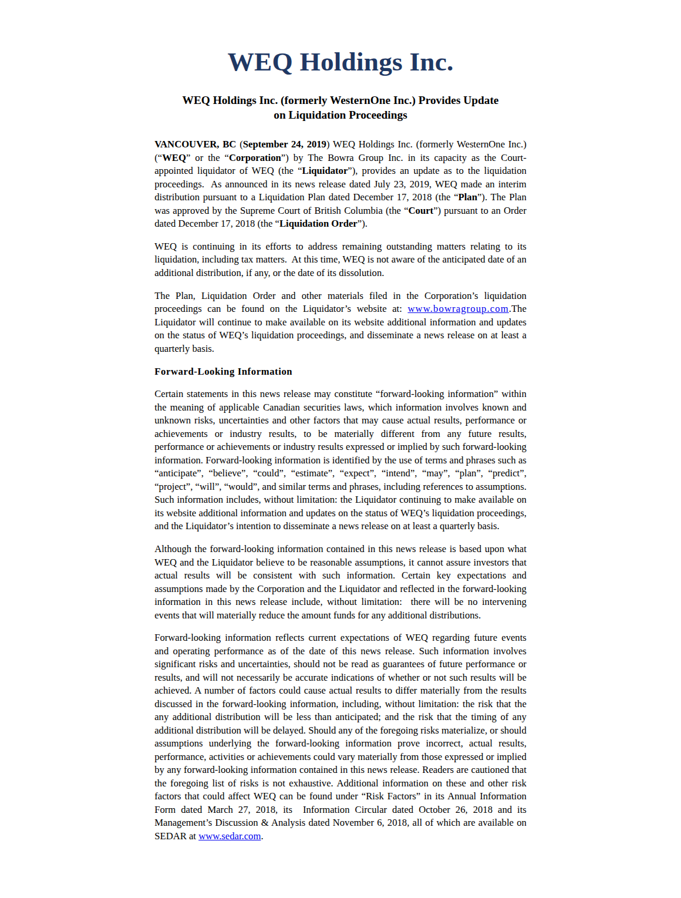WEQ Holdings Inc.
WEQ Holdings Inc. (formerly WesternOne Inc.) Provides Update
on Liquidation Proceedings
VANCOUVER, BC (September 24, 2019) WEQ Holdings Inc. (formerly WesternOne Inc.) (“WEQ” or the “Corporation”) by The Bowra Group Inc. in its capacity as the Court-appointed liquidator of WEQ (the “Liquidator”), provides an update as to the liquidation proceedings. As announced in its news release dated July 23, 2019, WEQ made an interim distribution pursuant to a Liquidation Plan dated December 17, 2018 (the “Plan”). The Plan was approved by the Supreme Court of British Columbia (the “Court”) pursuant to an Order dated December 17, 2018 (the “Liquidation Order”).
WEQ is continuing in its efforts to address remaining outstanding matters relating to its liquidation, including tax matters. At this time, WEQ is not aware of the anticipated date of an additional distribution, if any, or the date of its dissolution.
The Plan, Liquidation Order and other materials filed in the Corporation’s liquidation proceedings can be found on the Liquidator’s website at: www.bowragroup.com.The Liquidator will continue to make available on its website additional information and updates on the status of WEQ’s liquidation proceedings, and disseminate a news release on at least a quarterly basis.
Forward-Looking Information
Certain statements in this news release may constitute “forward-looking information” within the meaning of applicable Canadian securities laws, which information involves known and unknown risks, uncertainties and other factors that may cause actual results, performance or achievements or industry results, to be materially different from any future results, performance or achievements or industry results expressed or implied by such forward-looking information. Forward-looking information is identified by the use of terms and phrases such as “anticipate”, “believe”, “could”, “estimate”, “expect”, “intend”, “may”, “plan”, “predict”, “project”, “will”, “would”, and similar terms and phrases, including references to assumptions. Such information includes, without limitation: the Liquidator continuing to make available on its website additional information and updates on the status of WEQ’s liquidation proceedings, and the Liquidator’s intention to disseminate a news release on at least a quarterly basis.
Although the forward-looking information contained in this news release is based upon what WEQ and the Liquidator believe to be reasonable assumptions, it cannot assure investors that actual results will be consistent with such information. Certain key expectations and assumptions made by the Corporation and the Liquidator and reflected in the forward-looking information in this news release include, without limitation: there will be no intervening events that will materially reduce the amount funds for any additional distributions.
Forward-looking information reflects current expectations of WEQ regarding future events and operating performance as of the date of this news release. Such information involves significant risks and uncertainties, should not be read as guarantees of future performance or results, and will not necessarily be accurate indications of whether or not such results will be achieved. A number of factors could cause actual results to differ materially from the results discussed in the forward-looking information, including, without limitation: the risk that the any additional distribution will be less than anticipated; and the risk that the timing of any additional distribution will be delayed. Should any of the foregoing risks materialize, or should assumptions underlying the forward-looking information prove incorrect, actual results, performance, activities or achievements could vary materially from those expressed or implied by any forward-looking information contained in this news release. Readers are cautioned that the foregoing list of risks is not exhaustive. Additional information on these and other risk factors that could affect WEQ can be found under “Risk Factors” in its Annual Information Form dated March 27, 2018, its Information Circular dated October 26, 2018 and its Management’s Discussion & Analysis dated November 6, 2018, all of which are available on SEDAR at www.sedar.com.